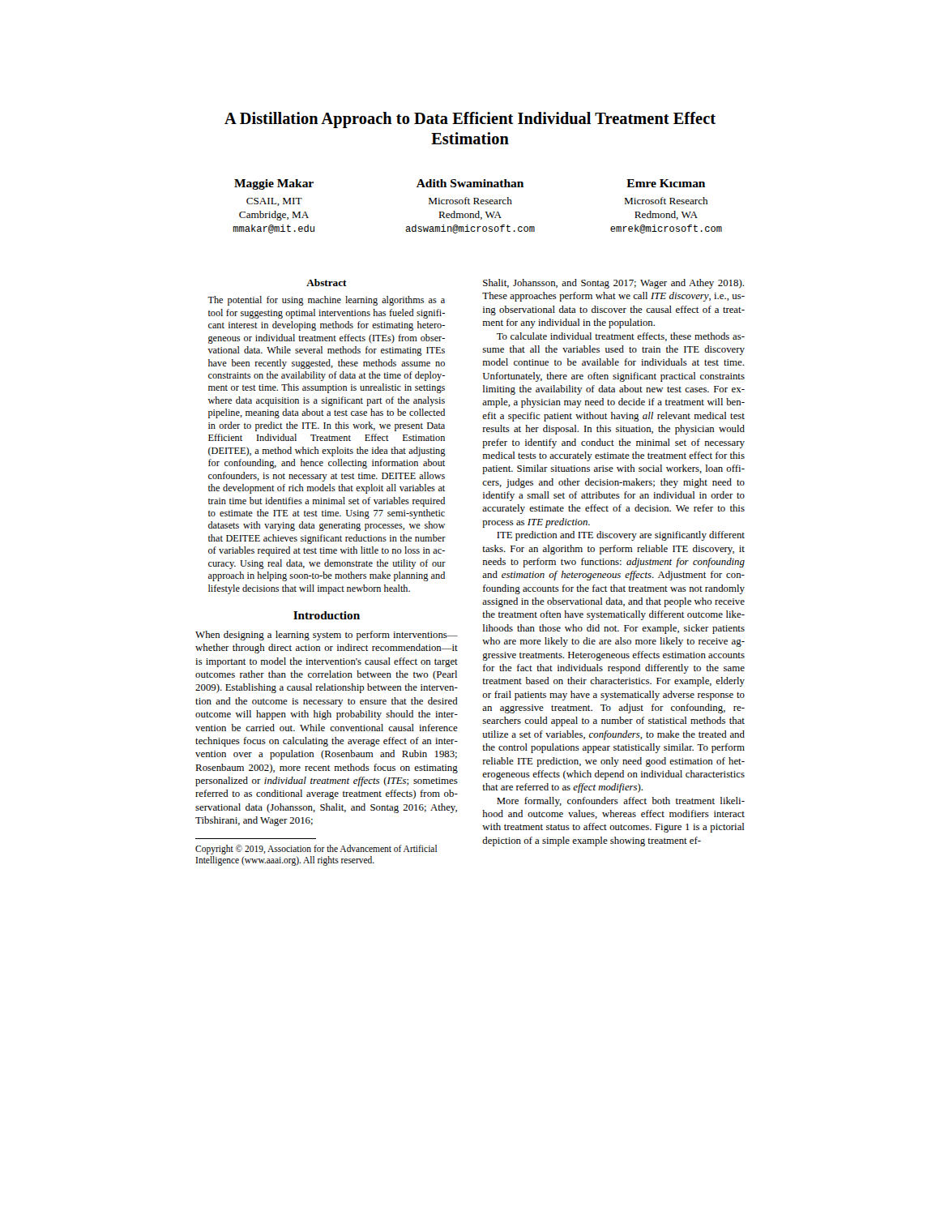A Distillation Approach to Data Efficient Individual Treatment Effect Estimation
Maggie Makar
CSAIL, MIT
Cambridge, MA
mmakar@mit.edu
Adith Swaminathan
Microsoft Research
Redmond, WA
adswamin@microsoft.com
Emre Kıcıman
Microsoft Research
Redmond, WA
emrek@microsoft.com
Abstract
The potential for using machine learning algorithms as a tool for suggesting optimal interventions has fueled significant interest in developing methods for estimating heterogeneous or individual treatment effects (ITEs) from observational data. While several methods for estimating ITEs have been recently suggested, these methods assume no constraints on the availability of data at the time of deployment or test time. This assumption is unrealistic in settings where data acquisition is a significant part of the analysis pipeline, meaning data about a test case has to be collected in order to predict the ITE. In this work, we present Data Efficient Individual Treatment Effect Estimation (DEITEE), a method which exploits the idea that adjusting for confounding, and hence collecting information about confounders, is not necessary at test time. DEITEE allows the development of rich models that exploit all variables at train time but identifies a minimal set of variables required to estimate the ITE at test time. Using 77 semi-synthetic datasets with varying data generating processes, we show that DEITEE achieves significant reductions in the number of variables required at test time with little to no loss in accuracy. Using real data, we demonstrate the utility of our approach in helping soon-to-be mothers make planning and lifestyle decisions that will impact newborn health.
Introduction
When designing a learning system to perform interventions—whether through direct action or indirect recommendation—it is important to model the intervention's causal effect on target outcomes rather than the correlation between the two (Pearl 2009). Establishing a causal relationship between the intervention and the outcome is necessary to ensure that the desired outcome will happen with high probability should the intervention be carried out. While conventional causal inference techniques focus on calculating the average effect of an intervention over a population (Rosenbaum and Rubin 1983; Rosenbaum 2002), more recent methods focus on estimating personalized or individual treatment effects (ITEs; sometimes referred to as conditional average treatment effects) from observational data (Johansson, Shalit, and Sontag 2016; Athey, Tibshirani, and Wager 2016;
Copyright © 2019, Association for the Advancement of Artificial Intelligence (www.aaai.org). All rights reserved.
Shalit, Johansson, and Sontag 2017; Wager and Athey 2018). These approaches perform what we call ITE discovery, i.e., using observational data to discover the causal effect of a treatment for any individual in the population.
To calculate individual treatment effects, these methods assume that all the variables used to train the ITE discovery model continue to be available for individuals at test time. Unfortunately, there are often significant practical constraints limiting the availability of data about new test cases. For example, a physician may need to decide if a treatment will benefit a specific patient without having all relevant medical test results at her disposal. In this situation, the physician would prefer to identify and conduct the minimal set of necessary medical tests to accurately estimate the treatment effect for this patient. Similar situations arise with social workers, loan officers, judges and other decision-makers; they might need to identify a small set of attributes for an individual in order to accurately estimate the effect of a decision. We refer to this process as ITE prediction.
ITE prediction and ITE discovery are significantly different tasks. For an algorithm to perform reliable ITE discovery, it needs to perform two functions: adjustment for confounding and estimation of heterogeneous effects. Adjustment for confounding accounts for the fact that treatment was not randomly assigned in the observational data, and that people who receive the treatment often have systematically different outcome likelihoods than those who did not. For example, sicker patients who are more likely to die are also more likely to receive aggressive treatments. Heterogeneous effects estimation accounts for the fact that individuals respond differently to the same treatment based on their characteristics. For example, elderly or frail patients may have a systematically adverse response to an aggressive treatment. To adjust for confounding, researchers could appeal to a number of statistical methods that utilize a set of variables, confounders, to make the treated and the control populations appear statistically similar. To perform reliable ITE prediction, we only need good estimation of heterogeneous effects (which depend on individual characteristics that are referred to as effect modifiers).
More formally, confounders affect both treatment likelihood and outcome values, whereas effect modifiers interact with treatment status to affect outcomes. Figure 1 is a pictorial depiction of a simple example showing treatment ef-